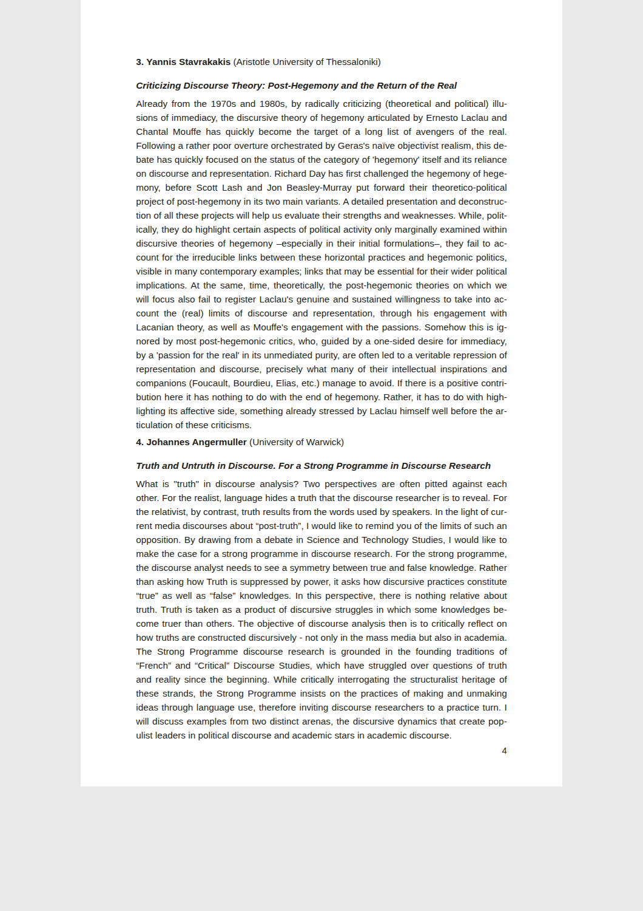3. Yannis Stavrakakis (Aristotle University of Thessaloniki)
Criticizing Discourse Theory: Post-Hegemony and the Return of the Real
Already from the 1970s and 1980s, by radically criticizing (theoretical and political) illusions of immediacy, the discursive theory of hegemony articulated by Ernesto Laclau and Chantal Mouffe has quickly become the target of a long list of avengers of the real. Following a rather poor overture orchestrated by Geras's naïve objectivist realism, this debate has quickly focused on the status of the category of 'hegemony' itself and its reliance on discourse and representation. Richard Day has first challenged the hegemony of hegemony, before Scott Lash and Jon Beasley-Murray put forward their theoretico-political project of post-hegemony in its two main variants. A detailed presentation and deconstruction of all these projects will help us evaluate their strengths and weaknesses. While, politically, they do highlight certain aspects of political activity only marginally examined within discursive theories of hegemony –especially in their initial formulations–, they fail to account for the irreducible links between these horizontal practices and hegemonic politics, visible in many contemporary examples; links that may be essential for their wider political implications. At the same, time, theoretically, the post-hegemonic theories on which we will focus also fail to register Laclau's genuine and sustained willingness to take into account the (real) limits of discourse and representation, through his engagement with Lacanian theory, as well as Mouffe's engagement with the passions. Somehow this is ignored by most post-hegemonic critics, who, guided by a one-sided desire for immediacy, by a 'passion for the real' in its unmediated purity, are often led to a veritable repression of representation and discourse, precisely what many of their intellectual inspirations and companions (Foucault, Bourdieu, Elias, etc.) manage to avoid. If there is a positive contribution here it has nothing to do with the end of hegemony. Rather, it has to do with highlighting its affective side, something already stressed by Laclau himself well before the articulation of these criticisms.
4. Johannes Angermuller (University of Warwick)
Truth and Untruth in Discourse. For a Strong Programme in Discourse Research
What is "truth" in discourse analysis? Two perspectives are often pitted against each other. For the realist, language hides a truth that the discourse researcher is to reveal. For the relativist, by contrast, truth results from the words used by speakers. In the light of current media discourses about “post-truth”, I would like to remind you of the limits of such an opposition. By drawing from a debate in Science and Technology Studies, I would like to make the case for a strong programme in discourse research. For the strong programme, the discourse analyst needs to see a symmetry between true and false knowledge. Rather than asking how Truth is suppressed by power, it asks how discursive practices constitute “true” as well as “false” knowledges. In this perspective, there is nothing relative about truth. Truth is taken as a product of discursive struggles in which some knowledges become truer than others. The objective of discourse analysis then is to critically reflect on how truths are constructed discursively - not only in the mass media but also in academia. The Strong Programme discourse research is grounded in the founding traditions of “French” and “Critical” Discourse Studies, which have struggled over questions of truth and reality since the beginning. While critically interrogating the structuralist heritage of these strands, the Strong Programme insists on the practices of making and unmaking ideas through language use, therefore inviting discourse researchers to a practice turn. I will discuss examples from two distinct arenas, the discursive dynamics that create populist leaders in political discourse and academic stars in academic discourse.
4